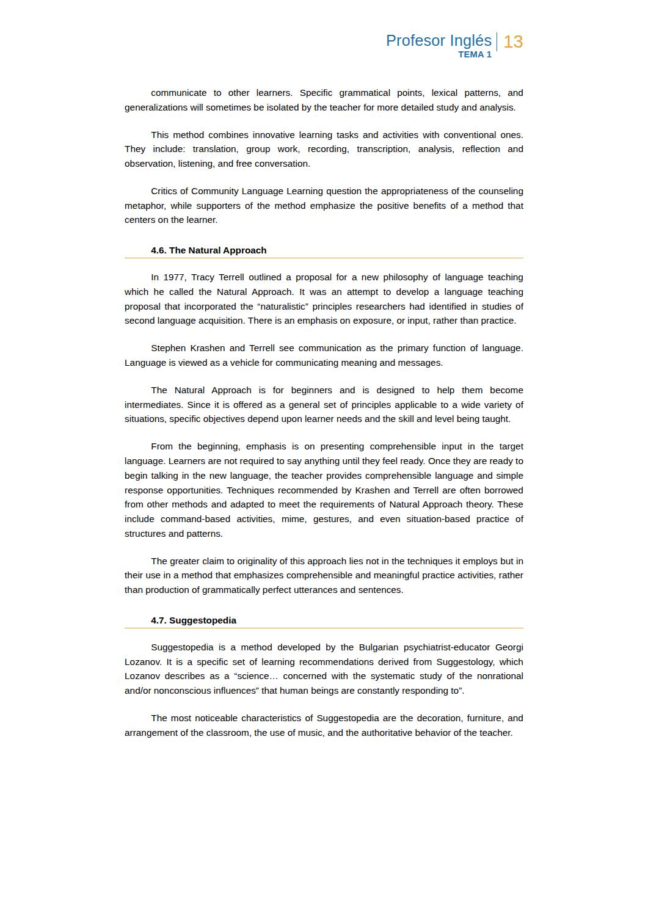Profesor Inglés
TEMA 1
13
communicate to other learners. Specific grammatical points, lexical patterns, and generalizations will sometimes be isolated by the teacher for more detailed study and analysis.
This method combines innovative learning tasks and activities with conventional ones. They include: translation, group work, recording, transcription, analysis, reflection and observation, listening, and free conversation.
Critics of Community Language Learning question the appropriateness of the counseling metaphor, while supporters of the method emphasize the positive benefits of a method that centers on the learner.
4.6. The Natural Approach
In 1977, Tracy Terrell outlined a proposal for a new philosophy of language teaching which he called the Natural Approach. It was an attempt to develop a language teaching proposal that incorporated the “naturalistic” principles researchers had identified in studies of second language acquisition. There is an emphasis on exposure, or input, rather than practice.
Stephen Krashen and Terrell see communication as the primary function of language. Language is viewed as a vehicle for communicating meaning and messages.
The Natural Approach is for beginners and is designed to help them become intermediates. Since it is offered as a general set of principles applicable to a wide variety of situations, specific objectives depend upon learner needs and the skill and level being taught.
From the beginning, emphasis is on presenting comprehensible input in the target language. Learners are not required to say anything until they feel ready. Once they are ready to begin talking in the new language, the teacher provides comprehensible language and simple response opportunities. Techniques recommended by Krashen and Terrell are often borrowed from other methods and adapted to meet the requirements of Natural Approach theory. These include command-based activities, mime, gestures, and even situation-based practice of structures and patterns.
The greater claim to originality of this approach lies not in the techniques it employs but in their use in a method that emphasizes comprehensible and meaningful practice activities, rather than production of grammatically perfect utterances and sentences.
4.7. Suggestopedia
Suggestopedia is a method developed by the Bulgarian psychiatrist-educator Georgi Lozanov. It is a specific set of learning recommendations derived from Suggestology, which Lozanov describes as a “science… concerned with the systematic study of the nonrational and/or nonconscious influences” that human beings are constantly responding to”.
The most noticeable characteristics of Suggestopedia are the decoration, furniture, and arrangement of the classroom, the use of music, and the authoritative behavior of the teacher.